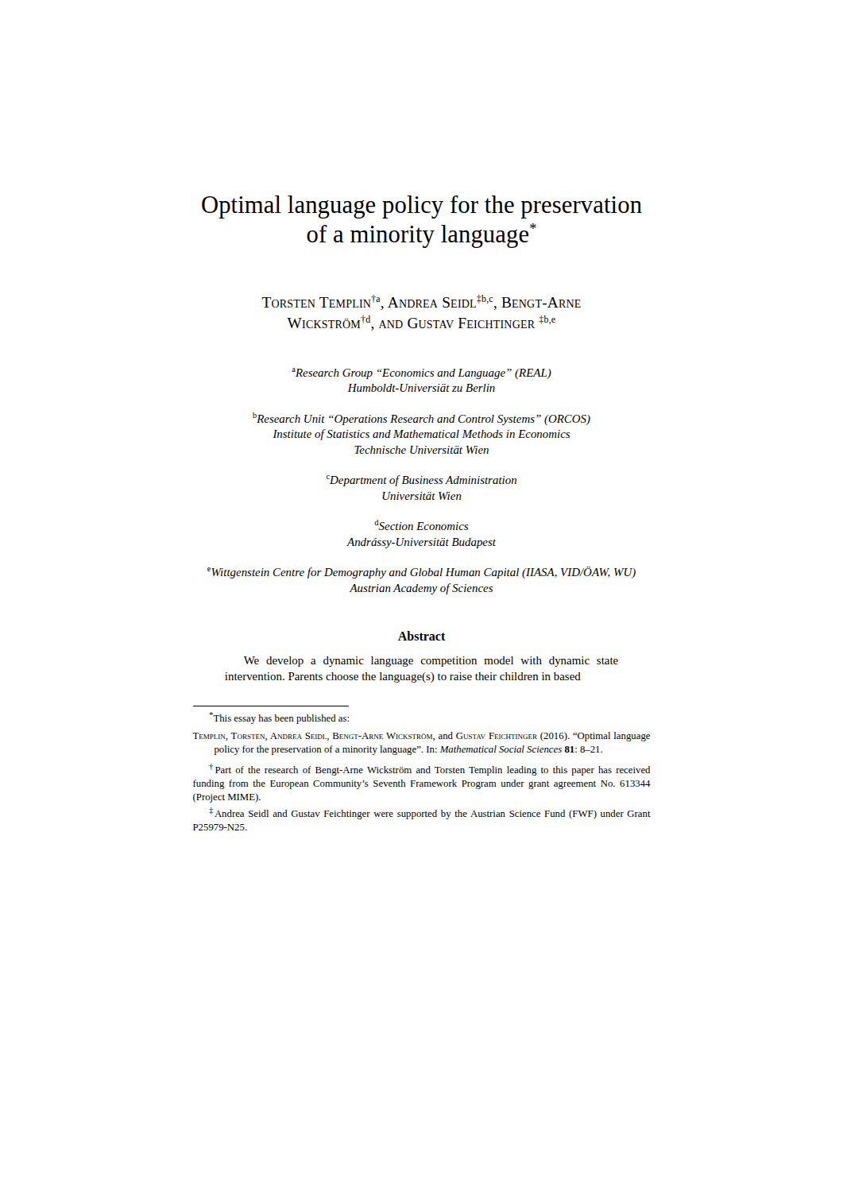Optimal language policy for the preservation
of a minority language*
Torsten Templin†a, Andrea Seidl‡b,c, Bengt-Arne
Wickström†d, and Gustav Feichtinger ‡b,e
aResearch Group “Economics and Language” (REAL)
Humboldt-Universiät zu Berlin
bResearch Unit “Operations Research and Control Systems” (ORCOS)
Institute of Statistics and Mathematical Methods in Economics
Technische Universität Wien
cDepartment of Business Administration
Universität Wien
dSection Economics
Andrássy-Universität Budapest
eWittgenstein Centre for Demography and Global Human Capital (IIASA, VID/ÖAW, WU)
Austrian Academy of Sciences
Abstract
We develop a dynamic language competition model with dynamic state intervention. Parents choose the language(s) to raise their children in based
*This essay has been published as:
Templin, Torsten, Andrea Seidl, Bengt-Arne Wickström, and Gustav Feichtinger (2016). “Optimal language policy for the preservation of a minority language”. In: Mathematical Social Sciences 81: 8–21.
†Part of the research of Bengt-Arne Wickström and Torsten Templin leading to this paper has received funding from the European Community’s Seventh Framework Program under grant agreement No. 613344 (Project MIME).
‡Andrea Seidl and Gustav Feichtinger were supported by the Austrian Science Fund (FWF) under Grant P25979-N25.